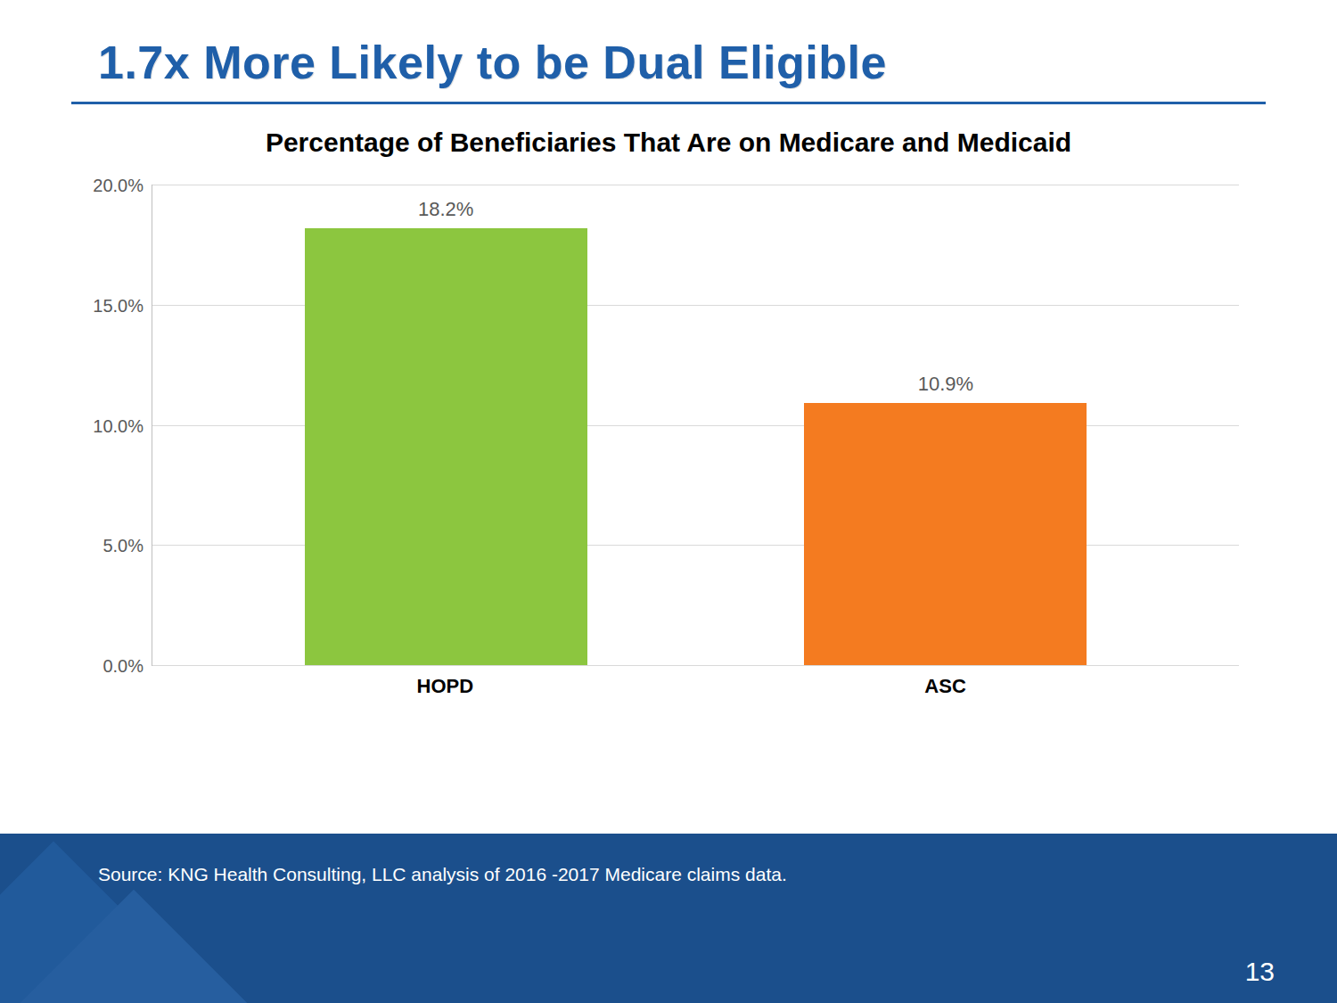1.7x More Likely to be Dual Eligible
Percentage of Beneficiaries That Are on Medicare and Medicaid
20.0%
15.0%
10.0%
5.0%
0.0%
18.2%
10.9%
HOPD ASC
Source: KNG Health Consulting, LLC analysis of 2016 -2017 Medicare claims data.
13